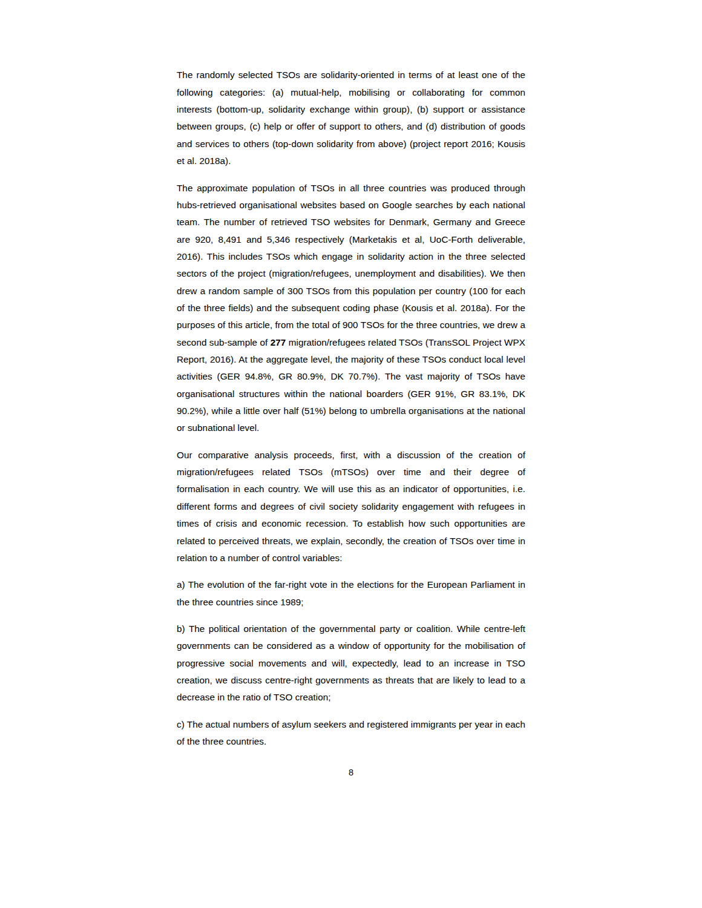The randomly selected TSOs are solidarity-oriented in terms of at least one of the following categories: (a) mutual-help, mobilising or collaborating for common interests (bottom-up, solidarity exchange within group), (b) support or assistance between groups, (c) help or offer of support to others, and (d) distribution of goods and services to others (top-down solidarity from above) (project report 2016; Kousis et al. 2018a).
The approximate population of TSOs in all three countries was produced through hubs-retrieved organisational websites based on Google searches by each national team. The number of retrieved TSO websites for Denmark, Germany and Greece are 920, 8,491 and 5,346 respectively (Marketakis et al, UoC-Forth deliverable, 2016). This includes TSOs which engage in solidarity action in the three selected sectors of the project (migration/refugees, unemployment and disabilities). We then drew a random sample of 300 TSOs from this population per country (100 for each of the three fields) and the subsequent coding phase (Kousis et al. 2018a). For the purposes of this article, from the total of 900 TSOs for the three countries, we drew a second sub-sample of 277 migration/refugees related TSOs (TransSOL Project WPX Report, 2016). At the aggregate level, the majority of these TSOs conduct local level activities (GER 94.8%, GR 80.9%, DK 70.7%). The vast majority of TSOs have organisational structures within the national boarders (GER 91%, GR 83.1%, DK 90.2%), while a little over half (51%) belong to umbrella organisations at the national or subnational level.
Our comparative analysis proceeds, first, with a discussion of the creation of migration/refugees related TSOs (mTSOs) over time and their degree of formalisation in each country. We will use this as an indicator of opportunities, i.e. different forms and degrees of civil society solidarity engagement with refugees in times of crisis and economic recession. To establish how such opportunities are related to perceived threats, we explain, secondly, the creation of TSOs over time in relation to a number of control variables:
a) The evolution of the far-right vote in the elections for the European Parliament in the three countries since 1989;
b) The political orientation of the governmental party or coalition. While centre-left governments can be considered as a window of opportunity for the mobilisation of progressive social movements and will, expectedly, lead to an increase in TSO creation, we discuss centre-right governments as threats that are likely to lead to a decrease in the ratio of TSO creation;
c) The actual numbers of asylum seekers and registered immigrants per year in each of the three countries.
8